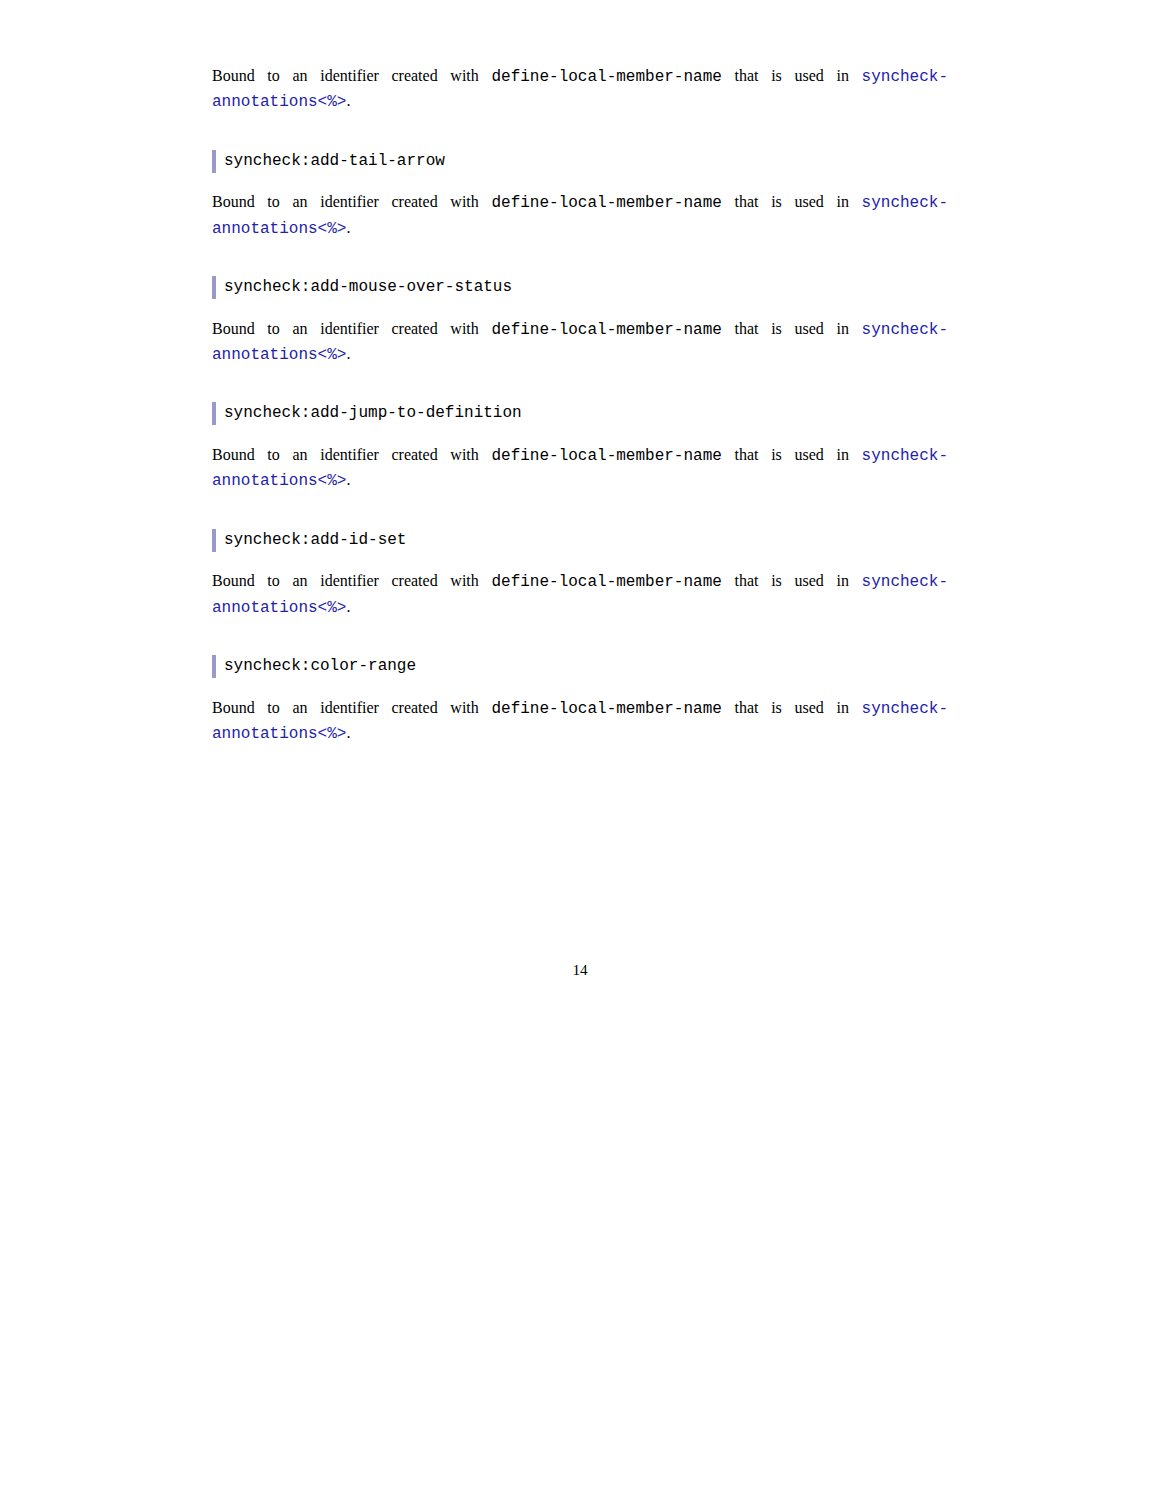Bound to an identifier created with define-local-member-name that is used in syncheck-annotations<%>.
syncheck:add-tail-arrow
Bound to an identifier created with define-local-member-name that is used in syncheck-annotations<%>.
syncheck:add-mouse-over-status
Bound to an identifier created with define-local-member-name that is used in syncheck-annotations<%>.
syncheck:add-jump-to-definition
Bound to an identifier created with define-local-member-name that is used in syncheck-annotations<%>.
syncheck:add-id-set
Bound to an identifier created with define-local-member-name that is used in syncheck-annotations<%>.
syncheck:color-range
Bound to an identifier created with define-local-member-name that is used in syncheck-annotations<%>.
14